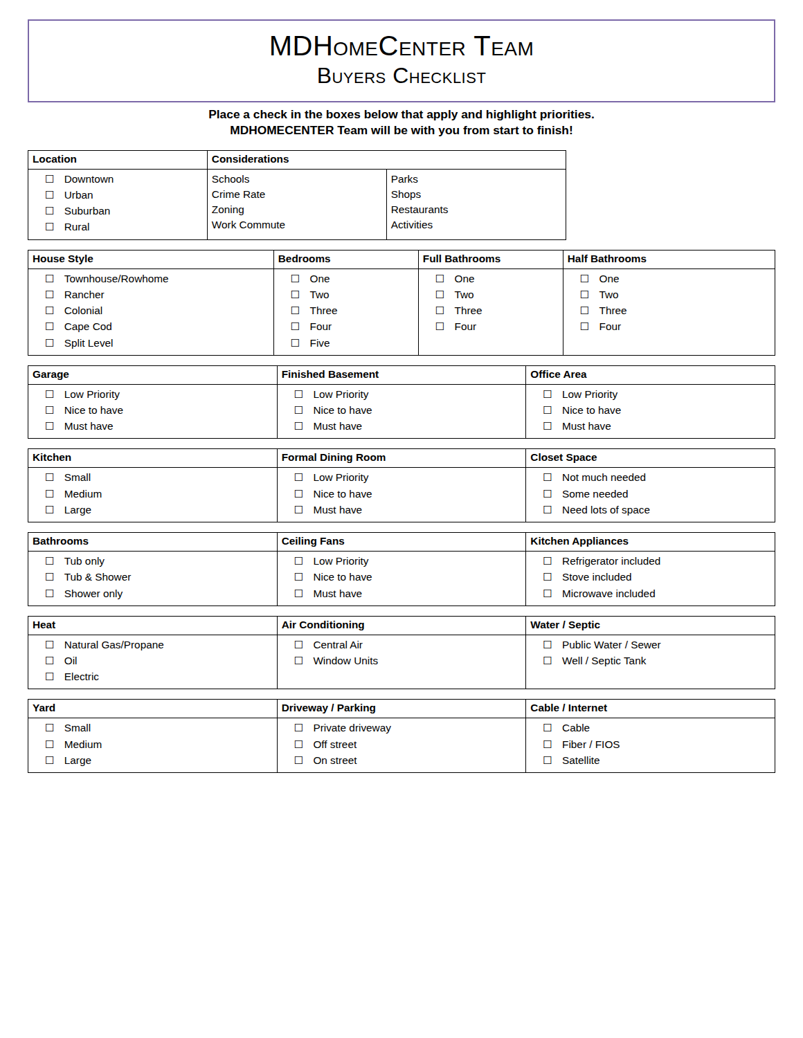MDHomeCenter Team
Buyers Checklist
Place a check in the boxes below that apply and highlight priorities.
MDHOMECENTER Team will be with you from start to finish!
| Location | Considerations |
| --- | --- |
| Downtown Urban Suburban Rural | Schools Crime Rate Zoning Work Commute | Parks Shops Restaurants Activities |
| House Style | Bedrooms | Full Bathrooms | Half Bathrooms |
| --- | --- | --- | --- |
| Townhouse/Rowhome Rancher Colonial Cape Cod Split Level | One Two Three Four Five | One Two Three Four | One Two Three Four |
| Garage | Finished Basement | Office Area |
| --- | --- | --- |
| Low Priority Nice to have Must have | Low Priority Nice to have Must have | Low Priority Nice to have Must have |
| Kitchen | Formal Dining Room | Closet Space |
| --- | --- | --- |
| Small Medium Large | Low Priority Nice to have Must have | Not much needed Some needed Need lots of space |
| Bathrooms | Ceiling Fans | Kitchen Appliances |
| --- | --- | --- |
| Tub only Tub & Shower Shower only | Low Priority Nice to have Must have | Refrigerator included Stove included Microwave included |
| Heat | Air Conditioning | Water / Septic |
| --- | --- | --- |
| Natural Gas/Propane Oil Electric | Central Air Window Units | Public Water / Sewer Well / Septic Tank |
| Yard | Driveway / Parking | Cable / Internet |
| --- | --- | --- |
| Small Medium Large | Private driveway Off street On street | Cable Fiber / FIOS Satellite |